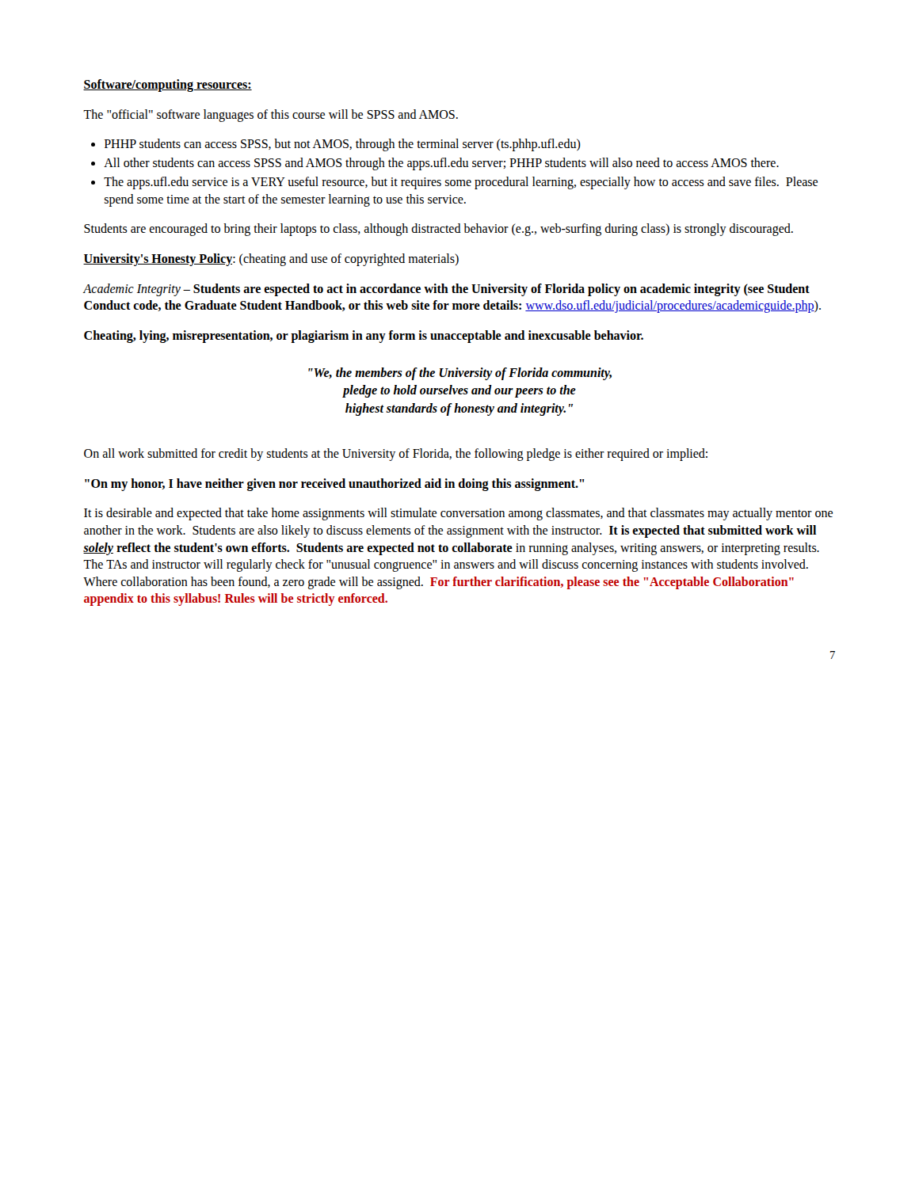Software/computing resources:
The "official" software languages of this course will be SPSS and AMOS.
PHHP students can access SPSS, but not AMOS, through the terminal server (ts.phhp.ufl.edu)
All other students can access SPSS and AMOS through the apps.ufl.edu server; PHHP students will also need to access AMOS there.
The apps.ufl.edu service is a VERY useful resource, but it requires some procedural learning, especially how to access and save files. Please spend some time at the start of the semester learning to use this service.
Students are encouraged to bring their laptops to class, although distracted behavior (e.g., web-surfing during class) is strongly discouraged.
University's Honesty Policy: (cheating and use of copyrighted materials)
Academic Integrity – Students are espected to act in accordance with the University of Florida policy on academic integrity (see Student Conduct code, the Graduate Student Handbook, or this web site for more details: www.dso.ufl.edu/judicial/procedures/academicguide.php).
Cheating, lying, misrepresentation, or plagiarism in any form is unacceptable and inexcusable behavior.
"We, the members of the University of Florida community,
pledge to hold ourselves and our peers to the
highest standards of honesty and integrity."
On all work submitted for credit by students at the University of Florida, the following pledge is either required or implied:
"On my honor, I have neither given nor received unauthorized aid in doing this assignment."
It is desirable and expected that take home assignments will stimulate conversation among classmates, and that classmates may actually mentor one another in the work. Students are also likely to discuss elements of the assignment with the instructor. It is expected that submitted work will solely reflect the student's own efforts. Students are expected not to collaborate in running analyses, writing answers, or interpreting results. The TAs and instructor will regularly check for "unusual congruence" in answers and will discuss concerning instances with students involved. Where collaboration has been found, a zero grade will be assigned. For further clarification, please see the "Acceptable Collaboration" appendix to this syllabus! Rules will be strictly enforced.
7